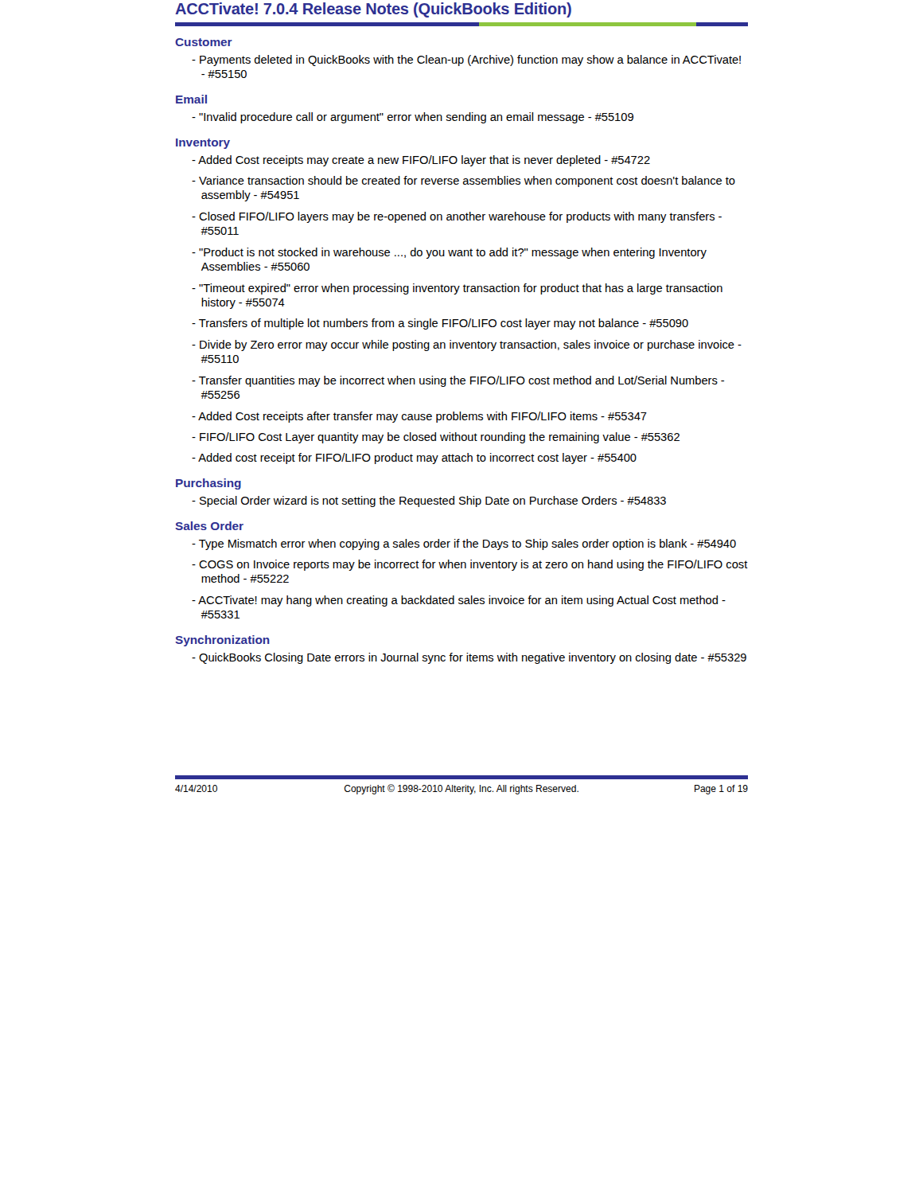ACCTivate! 7.0.4 Release Notes (QuickBooks Edition)
Customer
Payments deleted in QuickBooks with the Clean-up (Archive) function may show a balance in ACCTivate! - #55150
Email
"Invalid procedure call or argument" error when sending an email message - #55109
Inventory
Added Cost receipts may create a new FIFO/LIFO layer that is never depleted - #54722
Variance transaction should be created for reverse assemblies when component cost doesn't balance to assembly - #54951
Closed FIFO/LIFO layers may be re-opened on another warehouse for products with many transfers - #55011
"Product is not stocked in warehouse ..., do you want to add it?" message when entering Inventory Assemblies - #55060
"Timeout expired" error when processing inventory transaction for product that has a large transaction history - #55074
Transfers of multiple lot numbers from a single FIFO/LIFO cost layer may not balance - #55090
Divide by Zero error may occur while posting an inventory transaction, sales invoice or purchase invoice - #55110
Transfer quantities may be incorrect when using the FIFO/LIFO cost method and Lot/Serial Numbers - #55256
Added Cost receipts after transfer may cause problems with FIFO/LIFO items - #55347
FIFO/LIFO Cost Layer quantity may be closed without rounding the remaining value - #55362
Added cost receipt for FIFO/LIFO product may attach to incorrect cost layer - #55400
Purchasing
Special Order wizard is not setting the Requested Ship Date on Purchase Orders - #54833
Sales Order
Type Mismatch error when copying a sales order if the Days to Ship sales order option is blank - #54940
COGS on Invoice reports may be incorrect for when inventory is at zero on hand using the FIFO/LIFO cost method - #55222
ACCTivate! may hang when creating a backdated sales invoice for an item using Actual Cost method - #55331
Synchronization
QuickBooks Closing Date errors in Journal sync for items with negative inventory on closing date - #55329
4/14/2010
Copyright © 1998-2010 Alterity, Inc. All rights Reserved.
Page 1 of 19